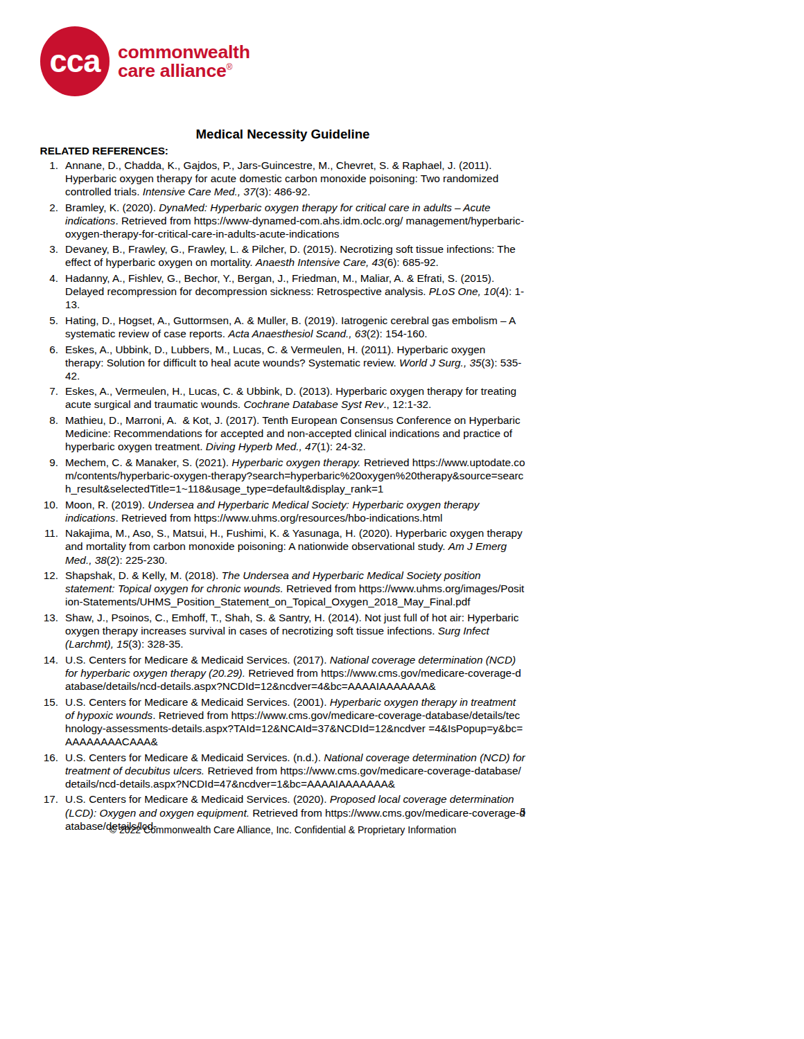cca
commonwealth
care alliance®
Medical Necessity Guideline
RELATED REFERENCES:
Annane, D., Chadda, K., Gajdos, P., Jars-Guincestre, M., Chevret, S. & Raphael, J. (2011). Hyperbaric oxygen therapy for acute domestic carbon monoxide poisoning: Two randomized controlled trials. Intensive Care Med., 37(3): 486-92.
Bramley, K. (2020). DynaMed: Hyperbaric oxygen therapy for critical care in adults – Acute indications. Retrieved from https://www-dynamed-com.ahs.idm.oclc.org/ management/hyperbaric-oxygen-therapy-for-critical-care-in-adults-acute-indications
Devaney, B., Frawley, G., Frawley, L. & Pilcher, D. (2015). Necrotizing soft tissue infections: The effect of hyperbaric oxygen on mortality. Anaesth Intensive Care, 43(6): 685-92.
Hadanny, A., Fishlev, G., Bechor, Y., Bergan, J., Friedman, M., Maliar, A. & Efrati, S. (2015). Delayed recompression for decompression sickness: Retrospective analysis. PLoS One, 10(4): 1-13.
Hating, D., Hogset, A., Guttormsen, A. & Muller, B. (2019). Iatrogenic cerebral gas embolism – A systematic review of case reports. Acta Anaesthesiol Scand., 63(2): 154-160.
Eskes, A., Ubbink, D., Lubbers, M., Lucas, C. & Vermeulen, H. (2011). Hyperbaric oxygen therapy: Solution for difficult to heal acute wounds? Systematic review. World J Surg., 35(3): 535-42.
Eskes, A., Vermeulen, H., Lucas, C. & Ubbink, D. (2013). Hyperbaric oxygen therapy for treating acute surgical and traumatic wounds. Cochrane Database Syst Rev., 12:1-32.
Mathieu, D., Marroni, A. & Kot, J. (2017). Tenth European Consensus Conference on Hyperbaric Medicine: Recommendations for accepted and non-accepted clinical indications and practice of hyperbaric oxygen treatment. Diving Hyperb Med., 47(1): 24-32.
Mechem, C. & Manaker, S. (2021). Hyperbaric oxygen therapy. Retrieved https://www.uptodate.com/contents/hyperbaric-oxygen-therapy?search=hyperbaric%20oxygen%20therapy&source=search_result&selectedTitle=1~118&usage_type=default&display_rank=1
Moon, R. (2019). Undersea and Hyperbaric Medical Society: Hyperbaric oxygen therapy indications. Retrieved from https://www.uhms.org/resources/hbo-indications.html
Nakajima, M., Aso, S., Matsui, H., Fushimi, K. & Yasunaga, H. (2020). Hyperbaric oxygen therapy and mortality from carbon monoxide poisoning: A nationwide observational study. Am J Emerg Med., 38(2): 225-230.
Shapshak, D. & Kelly, M. (2018). The Undersea and Hyperbaric Medical Society position statement: Topical oxygen for chronic wounds. Retrieved from https://www.uhms.org/images/Position-Statements/UHMS_Position_Statement_on_Topical_Oxygen_2018_May_Final.pdf
Shaw, J., Psoinos, C., Emhoff, T., Shah, S. & Santry, H. (2014). Not just full of hot air: Hyperbaric oxygen therapy increases survival in cases of necrotizing soft tissue infections. Surg Infect (Larchmt), 15(3): 328-35.
U.S. Centers for Medicare & Medicaid Services. (2017). National coverage determination (NCD) for hyperbaric oxygen therapy (20.29). Retrieved from https://www.cms.gov/medicare-coverage-database/details/ncd-details.aspx?NCDId=12&ncdver=4&bc=AAAAIAAAAAAA&
U.S. Centers for Medicare & Medicaid Services. (2001). Hyperbaric oxygen therapy in treatment of hypoxic wounds. Retrieved from https://www.cms.gov/medicare-coverage-database/details/technology-assessments-details.aspx?TAId=12&NCAId=37&NCDId=12&ncdver =4&IsPopup=y&bc=AAAAAAAACAAA&
U.S. Centers for Medicare & Medicaid Services. (n.d.). National coverage determination (NCD) for treatment of decubitus ulcers. Retrieved from https://www.cms.gov/medicare-coverage-database/details/ncd-details.aspx?NCDId=47&ncdver=1&bc=AAAAIAAAAAAA&
U.S. Centers for Medicare & Medicaid Services. (2020). Proposed local coverage determination (LCD): Oxygen and oxygen equipment. Retrieved from https://www.cms.gov/medicare-coverage-database/details/lcd-
5
© 2022 Commonwealth Care Alliance, Inc. Confidential & Proprietary Information